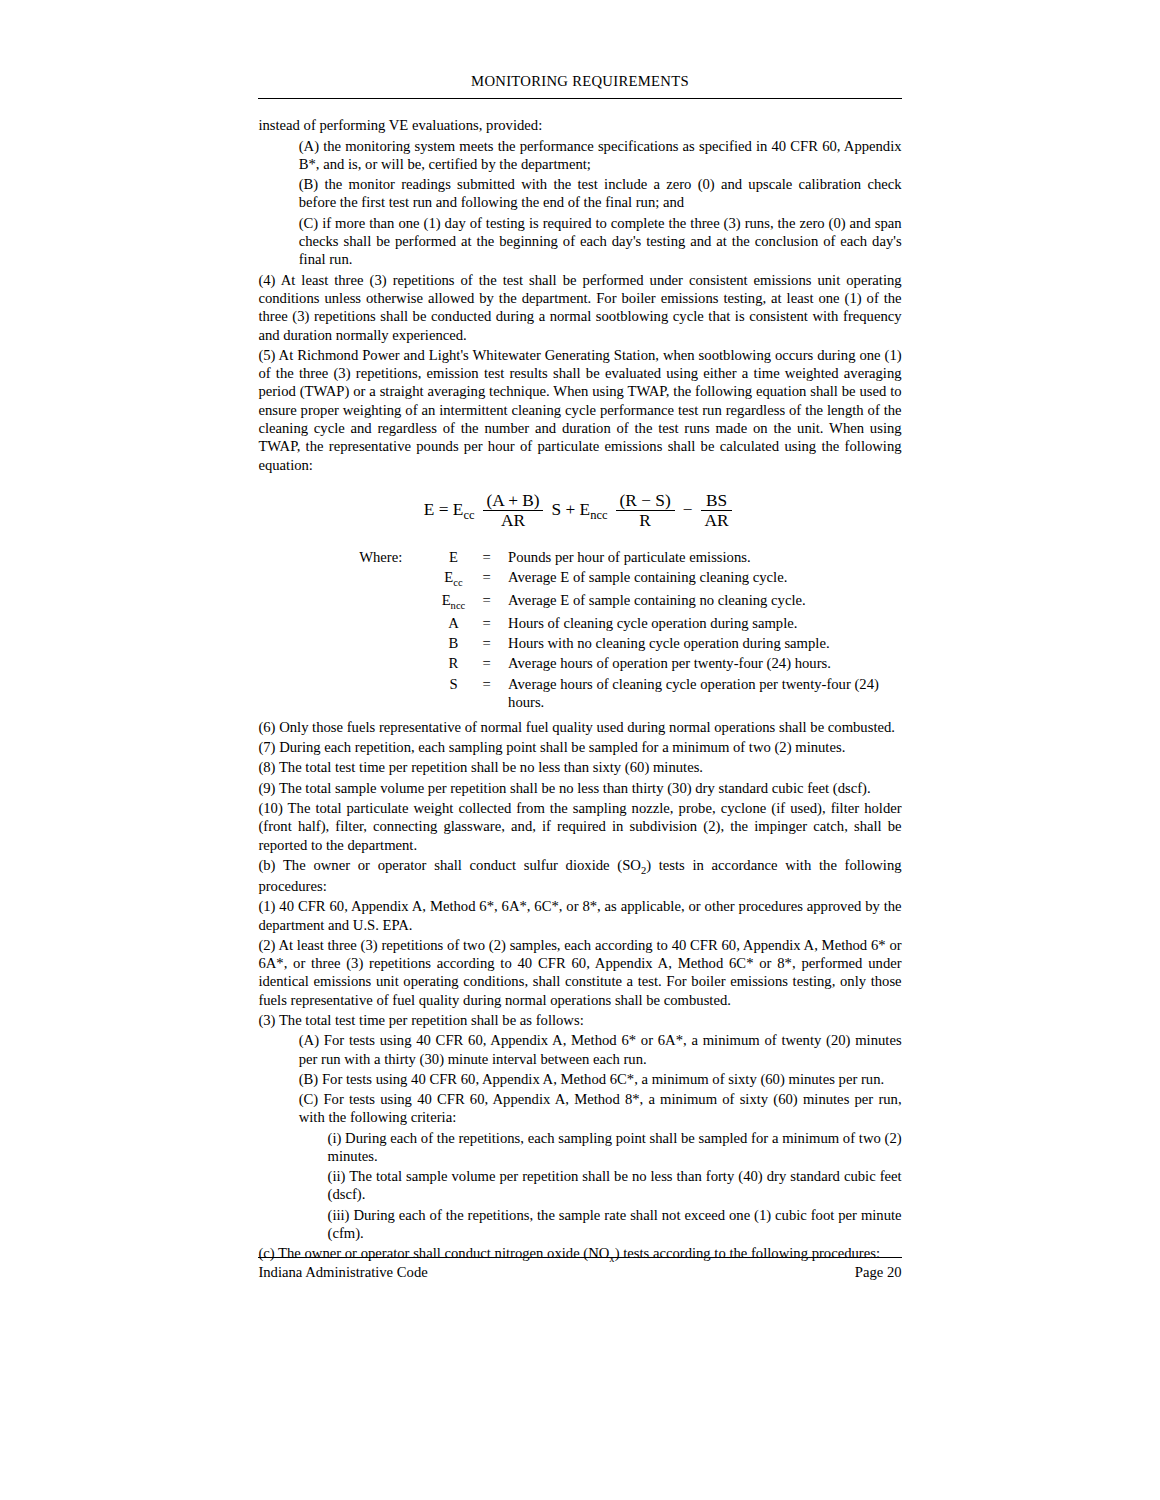MONITORING REQUIREMENTS
instead of performing VE evaluations, provided:
(A) the monitoring system meets the performance specifications as specified in 40 CFR 60, Appendix B*, and is, or will be, certified by the department;
(B) the monitor readings submitted with the test include a zero (0) and upscale calibration check before the first test run and following the end of the final run; and
(C) if more than one (1) day of testing is required to complete the three (3) runs, the zero (0) and span checks shall be performed at the beginning of each day's testing and at the conclusion of each day's final run.
(4) At least three (3) repetitions of the test shall be performed under consistent emissions unit operating conditions unless otherwise allowed by the department. For boiler emissions testing, at least one (1) of the three (3) repetitions shall be conducted during a normal sootblowing cycle that is consistent with frequency and duration normally experienced.
(5) At Richmond Power and Light's Whitewater Generating Station, when sootblowing occurs during one (1) of the three (3) repetitions, emission test results shall be evaluated using either a time weighted averaging period (TWAP) or a straight averaging technique. When using TWAP, the following equation shall be used to ensure proper weighting of an intermittent cleaning cycle performance test run regardless of the length of the cleaning cycle and regardless of the number and duration of the test runs made on the unit. When using TWAP, the representative pounds per hour of particulate emissions shall be calculated using the following equation:
E = Ecc (A + B) AR S + Encc (R − S) R − BS AR
| Where: | E | = | Pounds per hour of particulate emissions. |
| | E cc | = | Average E of sample containing cleaning cycle. |
| | E ncc | = | Average E of sample containing no cleaning cycle. |
| | A | = | Hours of cleaning cycle operation during sample. |
| | B | = | Hours with no cleaning cycle operation during sample. |
| | R | = | Average hours of operation per twenty-four (24) hours. |
| | S | = | Average hours of cleaning cycle operation per twenty-four (24) hours. |
(6) Only those fuels representative of normal fuel quality used during normal operations shall be combusted.
(7) During each repetition, each sampling point shall be sampled for a minimum of two (2) minutes.
(8) The total test time per repetition shall be no less than sixty (60) minutes.
(9) The total sample volume per repetition shall be no less than thirty (30) dry standard cubic feet (dscf).
(10) The total particulate weight collected from the sampling nozzle, probe, cyclone (if used), filter holder (front half), filter, connecting glassware, and, if required in subdivision (2), the impinger catch, shall be reported to the department.
(b) The owner or operator shall conduct sulfur dioxide (SO2) tests in accordance with the following procedures:
(1) 40 CFR 60, Appendix A, Method 6*, 6A*, 6C*, or 8*, as applicable, or other procedures approved by the department and U.S. EPA.
(2) At least three (3) repetitions of two (2) samples, each according to 40 CFR 60, Appendix A, Method 6* or 6A*, or three (3) repetitions according to 40 CFR 60, Appendix A, Method 6C* or 8*, performed under identical emissions unit operating conditions, shall constitute a test. For boiler emissions testing, only those fuels representative of fuel quality during normal operations shall be combusted.
(3) The total test time per repetition shall be as follows:
(A) For tests using 40 CFR 60, Appendix A, Method 6* or 6A*, a minimum of twenty (20) minutes per run with a thirty (30) minute interval between each run.
(B) For tests using 40 CFR 60, Appendix A, Method 6C*, a minimum of sixty (60) minutes per run.
(C) For tests using 40 CFR 60, Appendix A, Method 8*, a minimum of sixty (60) minutes per run, with the following criteria:
(i) During each of the repetitions, each sampling point shall be sampled for a minimum of two (2) minutes.
(ii) The total sample volume per repetition shall be no less than forty (40) dry standard cubic feet (dscf).
(iii) During each of the repetitions, the sample rate shall not exceed one (1) cubic foot per minute (cfm).
(c) The owner or operator shall conduct nitrogen oxide (NOx) tests according to the following procedures:
Indiana Administrative Code Page 20